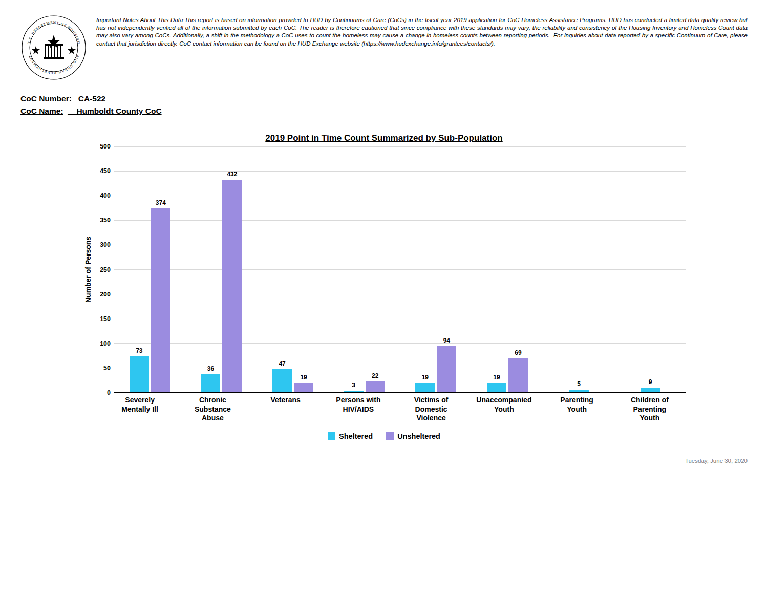U.S. DEPARTMENT OF HOUSING AND URBAN DEVELOPMENT
Important Notes About This Data:This report is based on information provided to HUD by Continuums of Care (CoCs) in the fiscal year 2019 application for CoC Homeless Assistance Programs. HUD has conducted a limited data quality review but has not independently verified all of the information submitted by each CoC. The reader is therefore cautioned that since compliance with these standards may vary, the reliability and consistency of the Housing Inventory and Homeless Count data may also vary among CoCs. Additionally, a shift in the methodology a CoC uses to count the homeless may cause a change in homeless counts between reporting periods. For inquiries about data reported by a specific Continuum of Care, please contact that jurisdiction directly. CoC contact information can be found on the HUD Exchange website (https://www.hudexchange.info/grantees/contacts/).
CoC Number: CA-522
CoC Name: __Humboldt County CoC
2019 Point in Time Count Summarized by Sub-Population
Number of Persons
500
450
400
350
300
250
200
150
100
50
0
73
374
36
432
47
19
3
22
19
94
19
69
5
9
Severely
Mentally Ill
Chronic
Substance
Abuse
Veterans
Persons with
HIV/AIDS
Victims of
Domestic
Violence
Unaccompanied
Youth
Parenting
Youth
Children of
Parenting
Youth
Sheltered
Unsheltered
Tuesday, June 30, 2020